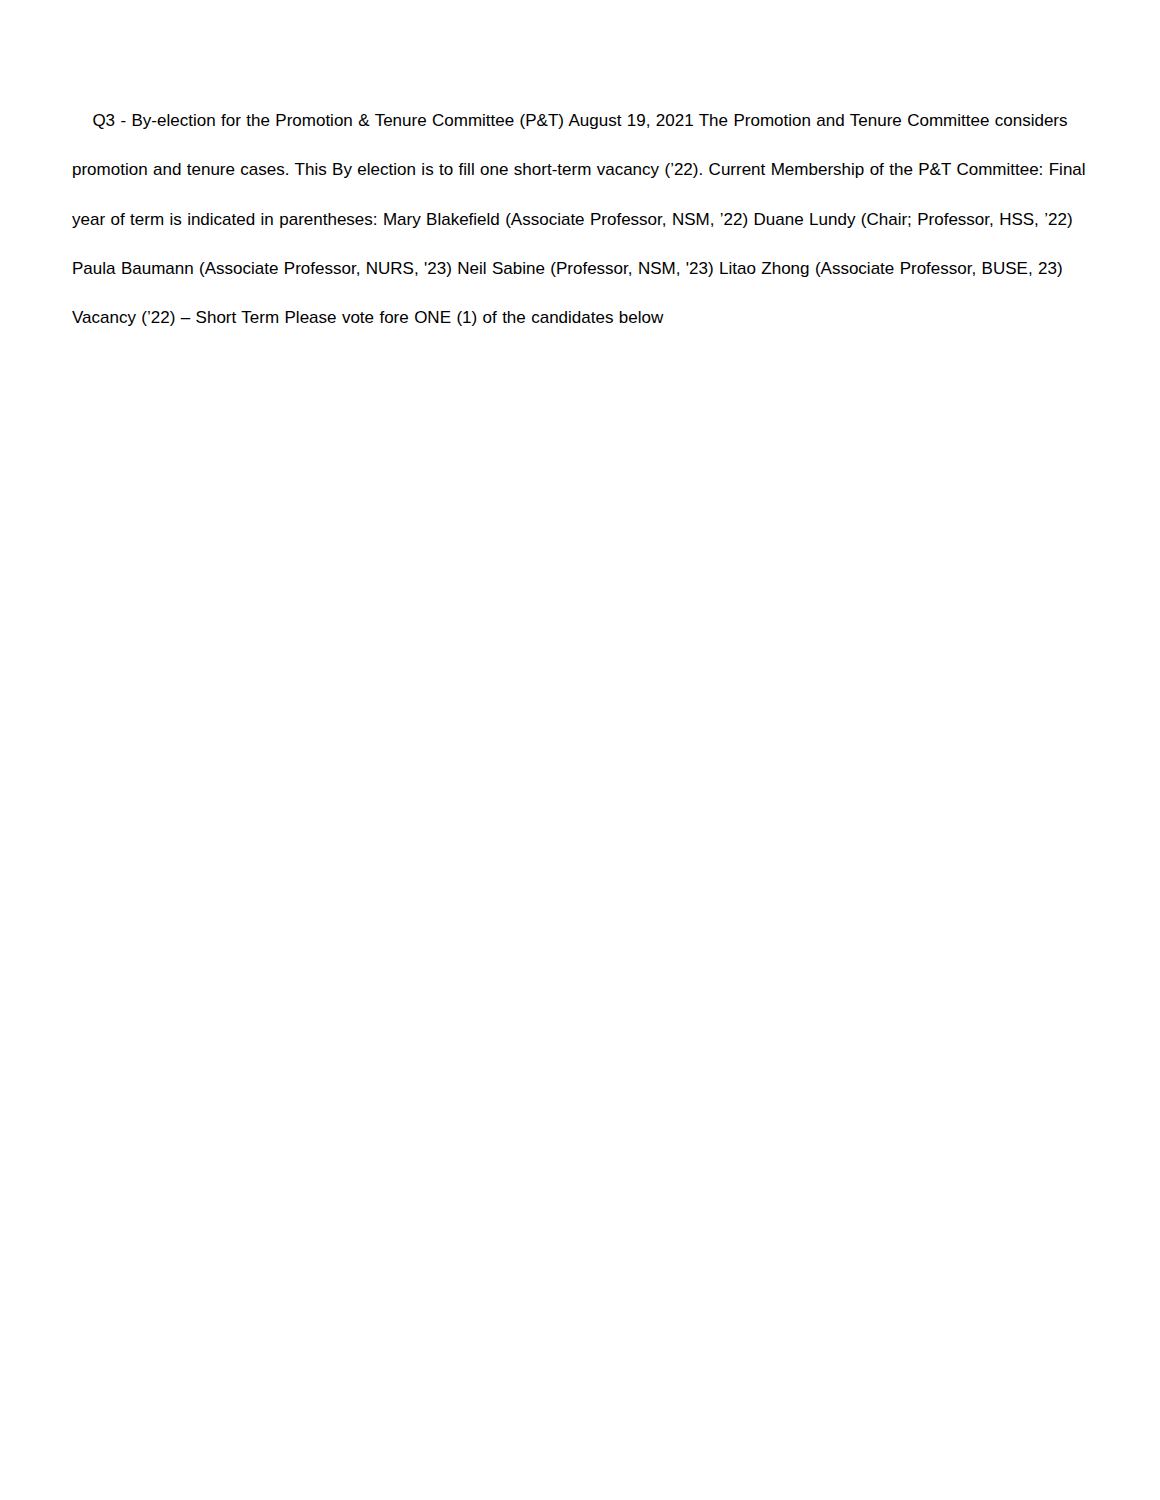Q3 - By-election for the Promotion & Tenure Committee (P&T) August 19, 2021 The Promotion and Tenure Committee considers promotion and tenure cases. This By election is to fill one short-term vacancy (’22). Current Membership of the P&T Committee: Final year of term is indicated in parentheses: Mary Blakefield (Associate Professor, NSM, ’22) Duane Lundy (Chair; Professor, HSS, ’22) Paula Baumann (Associate Professor, NURS, '23) Neil Sabine (Professor, NSM, '23) Litao Zhong (Associate Professor, BUSE, 23) Vacancy (’22) – Short Term Please vote fore ONE (1) of the candidates below